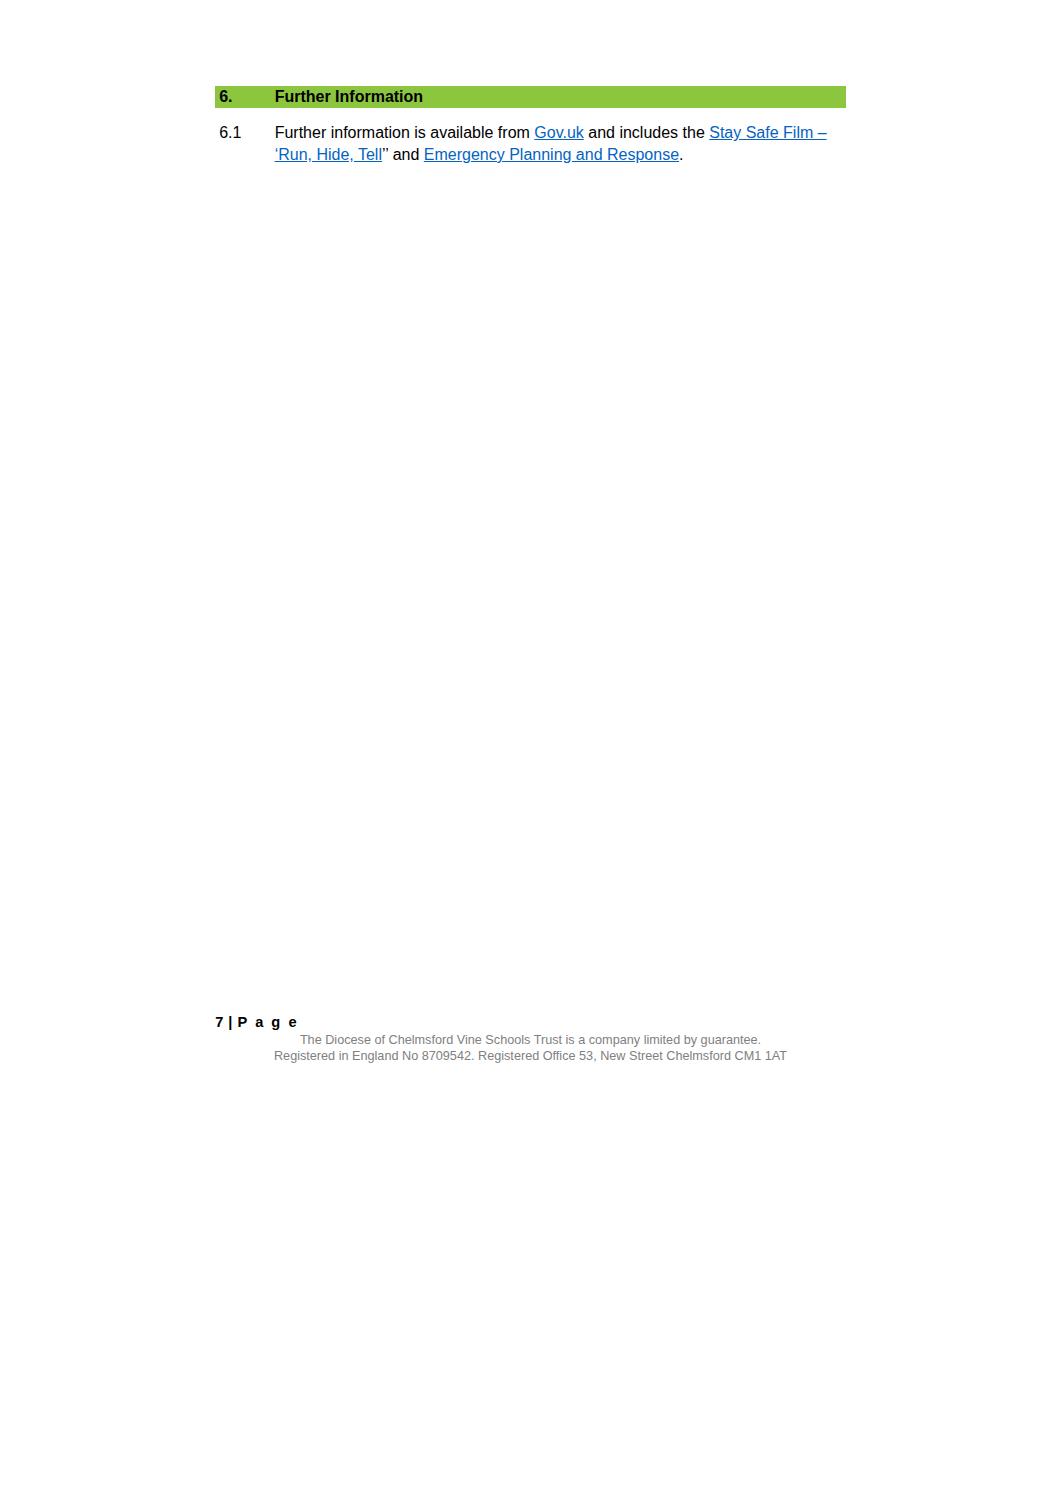6. Further Information
6.1 Further information is available from Gov.uk and includes the Stay Safe Film – ‘Run, Hide, Tell’’ and Emergency Planning and Response.
7 | P a g e
The Diocese of Chelmsford Vine Schools Trust is a company limited by guarantee.
Registered in England No 8709542. Registered Office 53, New Street Chelmsford CM1 1AT